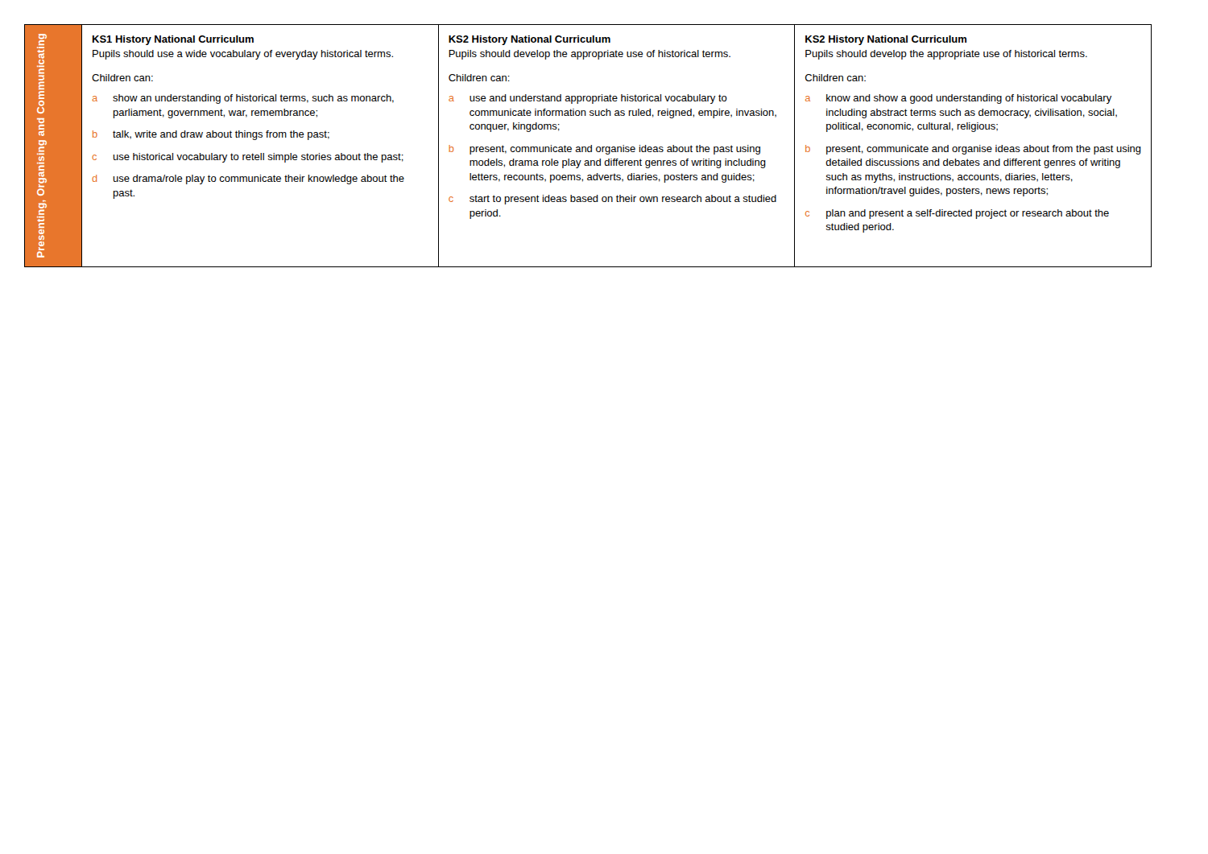| Presenting, Organising and Communicating | KS1 History National Curriculum Pupils should use a wide vocabulary of everyday historical terms. Children can: a show an understanding of historical terms, such as monarch, parliament, government, war, remembrance; b talk, write and draw about things from the past; c use historical vocabulary to retell simple stories about the past; d use drama/role play to communicate their knowledge about the past. | KS2 History National Curriculum Pupils should develop the appropriate use of historical terms. Children can: a use and understand appropriate historical vocabulary to communicate information such as ruled, reigned, empire, invasion, conquer, kingdoms; b present, communicate and organise ideas about the past using models, drama role play and different genres of writing including letters, recounts, poems, adverts, diaries, posters and guides; c start to present ideas based on their own research about a studied period. | KS2 History National Curriculum Pupils should develop the appropriate use of historical terms. Children can: a know and show a good understanding of historical vocabulary including abstract terms such as democracy, civilisation, social, political, economic, cultural, religious; b present, communicate and organise ideas about from the past using detailed discussions and debates and different genres of writing such as myths, instructions, accounts, diaries, letters, information/travel guides, posters, news reports; c plan and present a self-directed project or research about the studied period. |